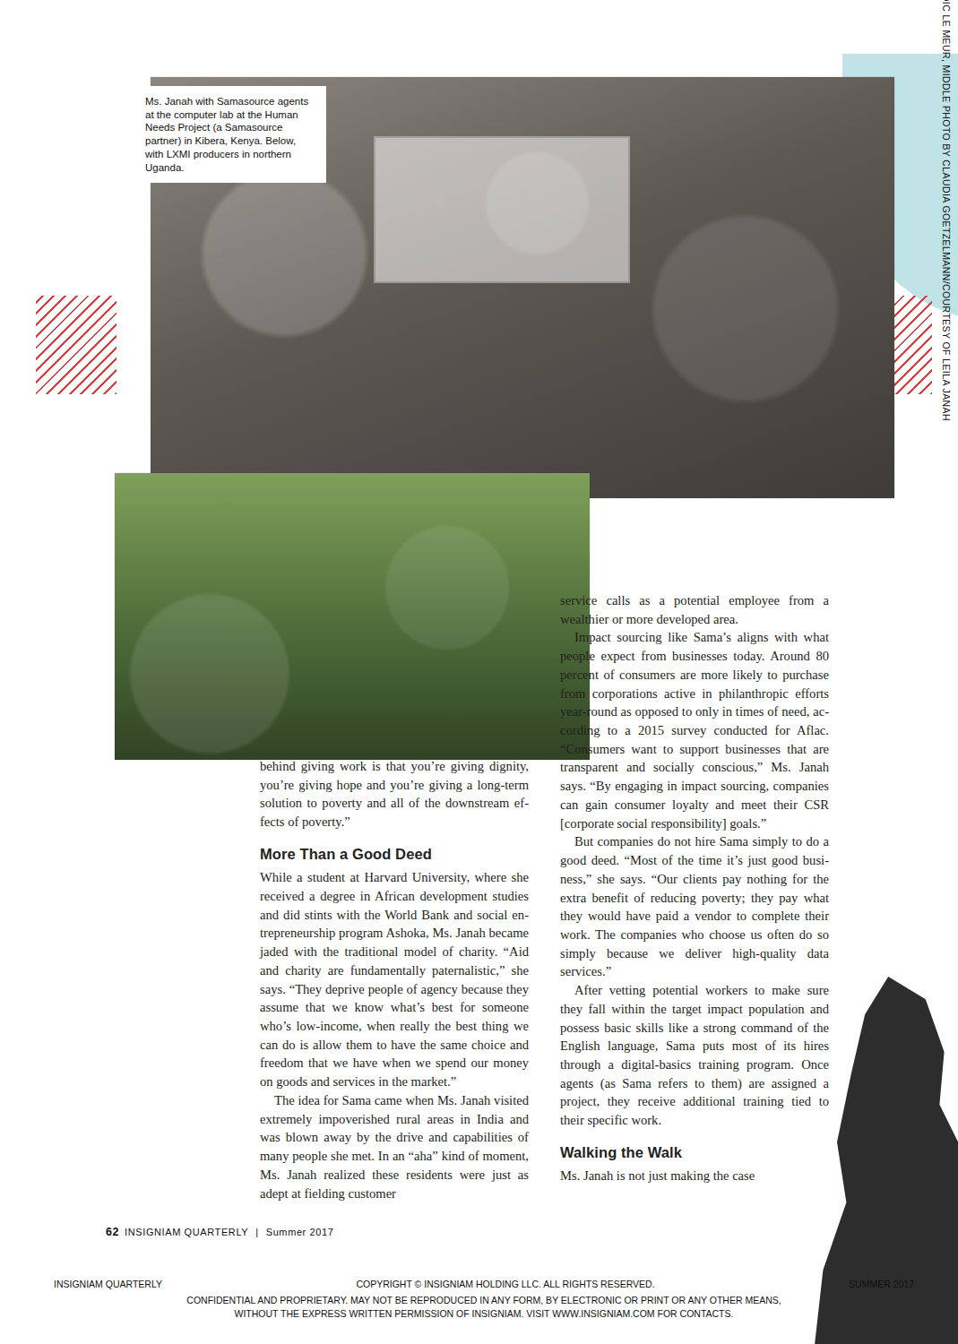Ms. Janah with Samasource agents at the computer lab at the Human Needs Project (a Samasource partner) in Kibera, Kenya. Below, with LXMI producers in northern Uganda.
TOP PHOTO BY LOIC LE MEUR, MIDDLE PHOTO BY CLAUDIA GOETZELMANN/COURTESY OF LEILA JANAH
behind giving work is that you’re giving dignity, you’re giving hope and you’re giving a long-term solution to poverty and all of the downstream effects of poverty.”
More Than a Good Deed
While a student at Harvard University, where she received a degree in African development studies and did stints with the World Bank and social entrepreneurship program Ashoka, Ms. Janah became jaded with the traditional model of charity. “Aid and charity are fundamentally paternalistic,” she says. “They deprive people of agency because they assume that we know what’s best for someone who’s low-income, when really the best thing we can do is allow them to have the same choice and freedom that we have when we spend our money on goods and services in the market.”
The idea for Sama came when Ms. Janah visited extremely impoverished rural areas in India and was blown away by the drive and capabilities of many people she met. In an “aha” kind of moment, Ms. Janah realized these residents were just as adept at fielding customer
service calls as a potential employee from a wealthier or more developed area.
Impact sourcing like Sama’s aligns with what people expect from businesses today. Around 80 percent of consumers are more likely to purchase from corporations active in philanthropic efforts year-round as opposed to only in times of need, according to a 2015 survey conducted for Aflac. “Consumers want to support businesses that are transparent and socially conscious,” Ms. Janah says. “By engaging in impact sourcing, companies can gain consumer loyalty and meet their CSR [corporate social responsibility] goals.”
But companies do not hire Sama simply to do a good deed. “Most of the time it’s just good business,” she says. “Our clients pay nothing for the extra benefit of reducing poverty; they pay what they would have paid a vendor to complete their work. The companies who choose us often do so simply because we deliver high-quality data services.”
After vetting potential workers to make sure they fall within the target impact population and possess basic skills like a strong command of the English language, Sama puts most of its hires through a digital-basics training program. Once agents (as Sama refers to them) are assigned a project, they receive additional training tied to their specific work.
Walking the Walk
Ms. Janah is not just making the case
62 INSIGNIAM QUARTERLY|Summer 2017
INSIGNIAM QUARTERLY COPYRIGHT © INSIGNIAM HOLDING LLC. ALL RIGHTS RESERVED. SUMMER 2017
CONFIDENTIAL AND PROPRIETARY. MAY NOT BE REPRODUCED IN ANY FORM, BY ELECTRONIC OR PRINT OR ANY OTHER MEANS,
WITHOUT THE EXPRESS WRITTEN PERMISSION OF INSIGNIAM. VISIT WWW.INSIGNIAM.COM FOR CONTACTS.